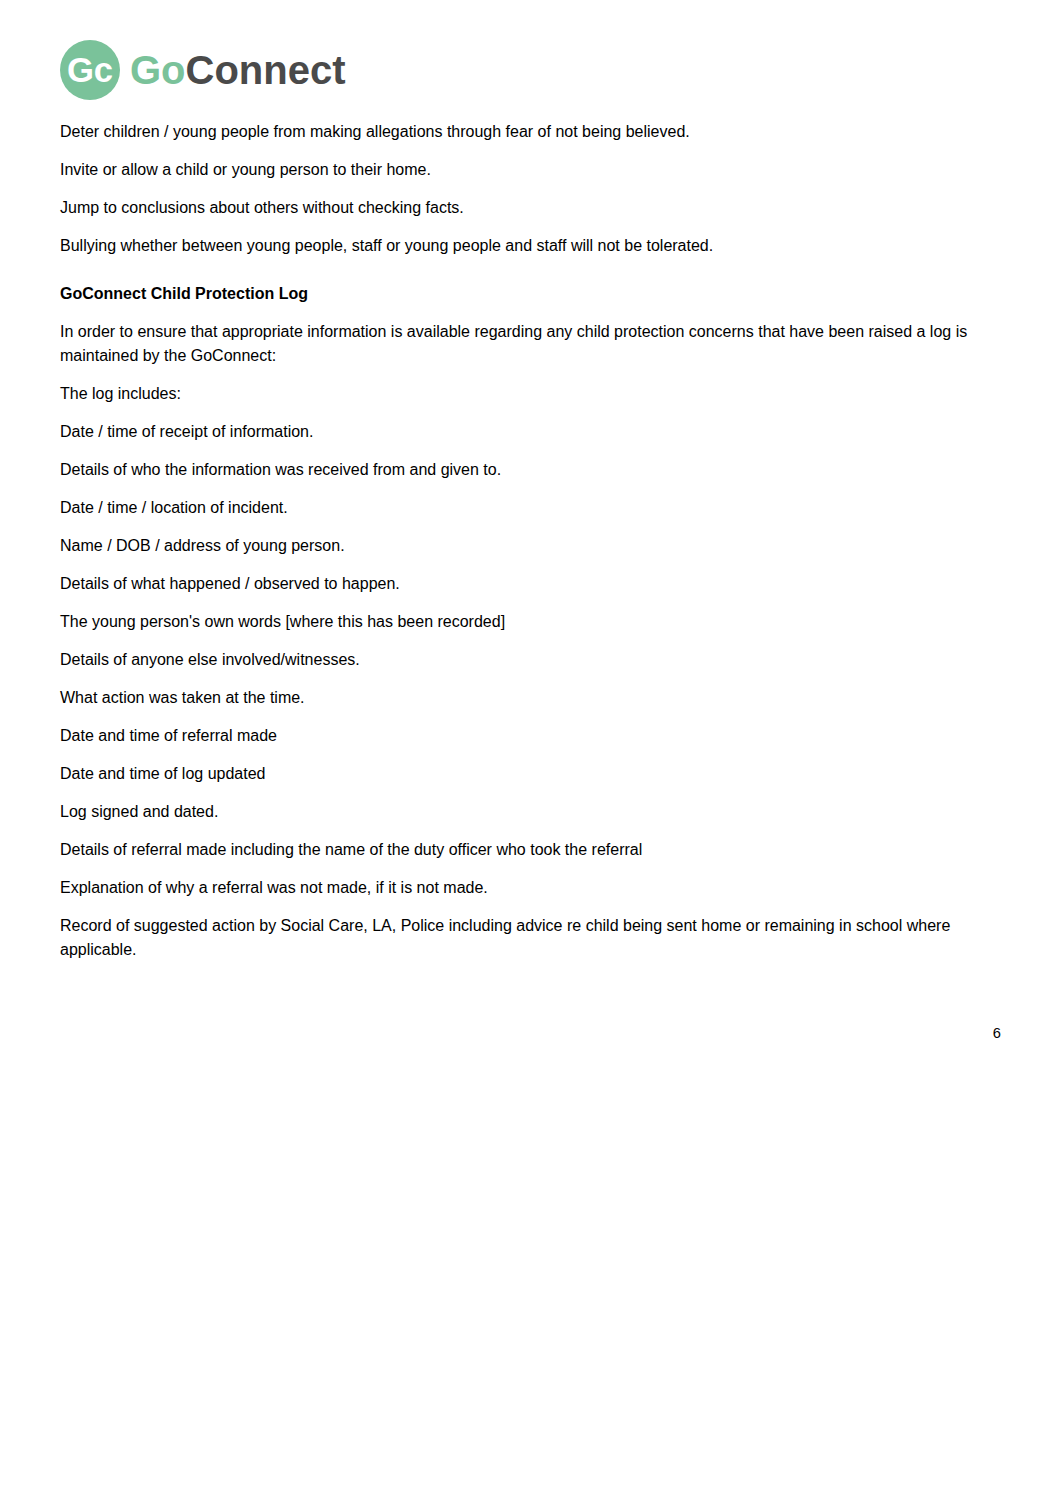Gc
Go Connect
Deter children / young people from making allegations through fear of not being believed.
Invite or allow a child or young person to their home.
Jump to conclusions about others without checking facts.
Bullying whether between young people, staff or young people and staff will not be tolerated.
GoConnect Child Protection Log
In order to ensure that appropriate information is available regarding any child protection concerns that have been raised a log is maintained by the GoConnect:
The log includes:
Date / time of receipt of information.
Details of who the information was received from and given to.
Date / time / location of incident.
Name / DOB / address of young person.
Details of what happened / observed to happen.
The young person's own words [where this has been recorded]
Details of anyone else involved/witnesses.
What action was taken at the time.
Date and time of referral made
Date and time of log updated
Log signed and dated.
Details of referral made including the name of the duty officer who took the referral
Explanation of why a referral was not made, if it is not made.
Record of suggested action by Social Care, LA, Police including advice re child being sent home or remaining in school where applicable.
6